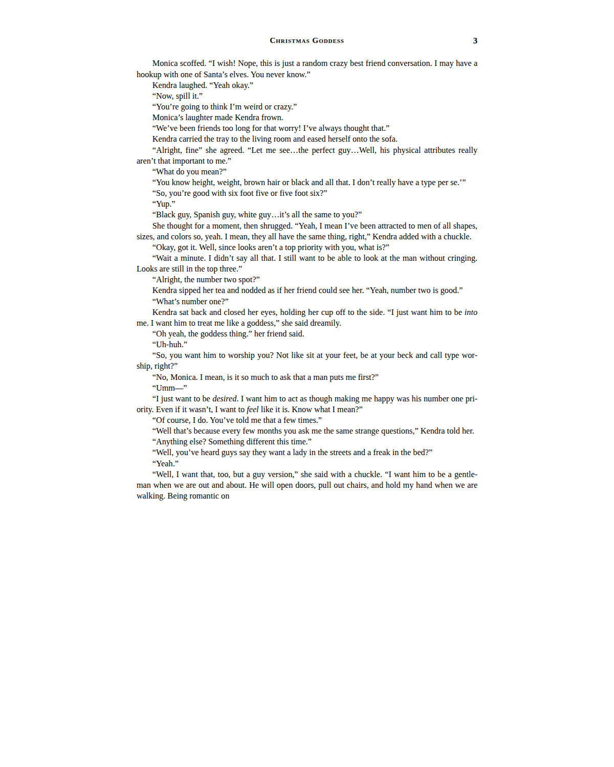Christmas Goddess 3
Monica scoffed. “I wish! Nope, this is just a random crazy best friend conversation. I may have a hookup with one of Santa’s elves. You never know.”
Kendra laughed. “Yeah okay.”
“Now, spill it.”
“You’re going to think I’m weird or crazy.”
Monica’s laughter made Kendra frown.
“We’ve been friends too long for that worry! I’ve always thought that.”
Kendra carried the tray to the living room and eased herself onto the sofa.
“Alright, fine” she agreed. “Let me see…the perfect guy…Well, his physical attributes really aren’t that important to me.”
“What do you mean?”
“You know height, weight, brown hair or black and all that. I don’t really have a type per se.’”
“So, you’re good with six foot five or five foot six?”
“Yup.”
“Black guy, Spanish guy, white guy…it’s all the same to you?”
She thought for a moment, then shrugged. “Yeah, I mean I’ve been attracted to men of all shapes, sizes, and colors so, yeah. I mean, they all have the same thing, right,” Kendra added with a chuckle.
“Okay, got it. Well, since looks aren’t a top priority with you, what is?”
“Wait a minute. I didn’t say all that. I still want to be able to look at the man without cringing. Looks are still in the top three.”
“Alright, the number two spot?”
Kendra sipped her tea and nodded as if her friend could see her. “Yeah, number two is good.”
“What’s number one?”
Kendra sat back and closed her eyes, holding her cup off to the side. “I just want him to be into me. I want him to treat me like a goddess,” she said dreamily.
“Oh yeah, the goddess thing.” her friend said.
“Uh-huh.”
“So, you want him to worship you? Not like sit at your feet, be at your beck and call type worship, right?”
“No, Monica. I mean, is it so much to ask that a man puts me first?”
“Umm—”
“I just want to be desired. I want him to act as though making me happy was his number one priority. Even if it wasn’t, I want to feel like it is. Know what I mean?”
“Of course, I do. You’ve told me that a few times.”
“Well that’s because every few months you ask me the same strange questions,” Kendra told her.
“Anything else? Something different this time.”
“Well, you’ve heard guys say they want a lady in the streets and a freak in the bed?”
“Yeah.”
“Well, I want that, too, but a guy version,” she said with a chuckle. “I want him to be a gentleman when we are out and about. He will open doors, pull out chairs, and hold my hand when we are walking. Being romantic on